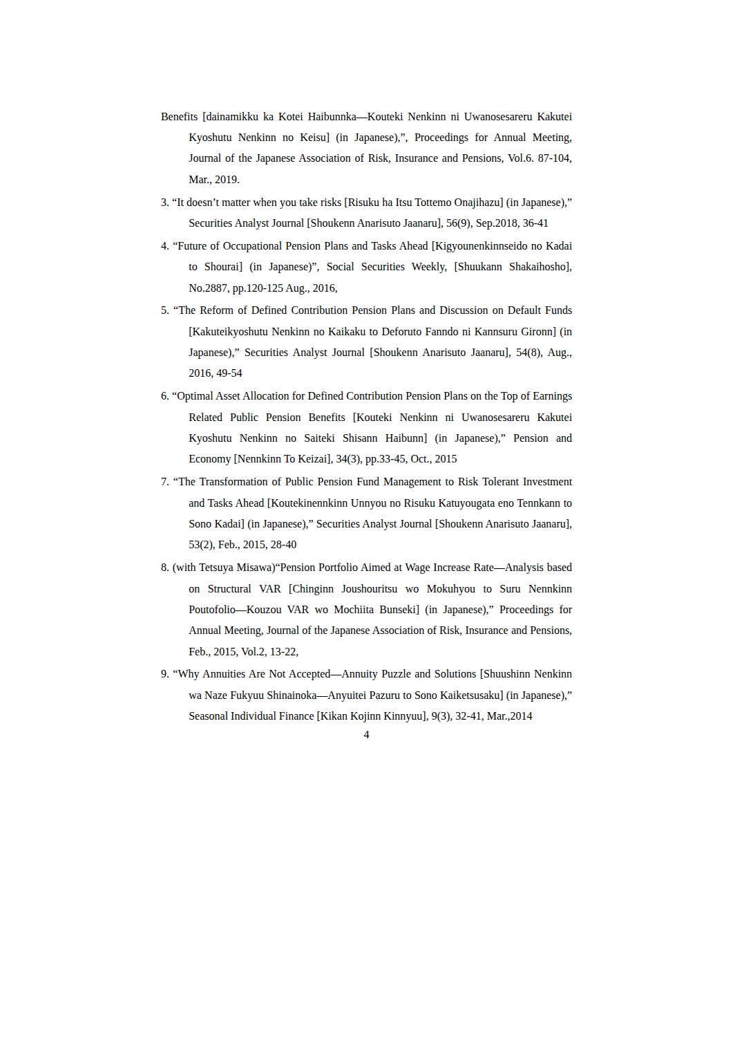Benefits [dainamikku ka Kotei Haibunnka—Kouteki Nenkinn ni Uwanosesareru Kakutei Kyoshutu Nenkinn no Keisu] (in Japanese),”, Proceedings for Annual Meeting, Journal of the Japanese Association of Risk, Insurance and Pensions, Vol.6. 87-104, Mar., 2019.
3. “It doesn’t matter when you take risks [Risuku ha Itsu Tottemo Onajihazu] (in Japanese),” Securities Analyst Journal [Shoukenn Anarisuto Jaanaru], 56(9), Sep.2018, 36-41
4. “Future of Occupational Pension Plans and Tasks Ahead [Kigyounenkinnseido no Kadai to Shourai] (in Japanese)”, Social Securities Weekly, [Shuukann Shakaihosho], No.2887, pp.120-125 Aug., 2016,
5. “The Reform of Defined Contribution Pension Plans and Discussion on Default Funds [Kakuteikyoshutu Nenkinn no Kaikaku to Deforuto Fanndo ni Kannsuru Gironn] (in Japanese),” Securities Analyst Journal [Shoukenn Anarisuto Jaanaru], 54(8), Aug., 2016, 49-54
6. “Optimal Asset Allocation for Defined Contribution Pension Plans on the Top of Earnings Related Public Pension Benefits [Kouteki Nenkinn ni Uwanosesareru Kakutei Kyoshutu Nenkinn no Saiteki Shisann Haibunn] (in Japanese),” Pension and Economy [Nennkinn To Keizai], 34(3), pp.33-45, Oct., 2015
7. “The Transformation of Public Pension Fund Management to Risk Tolerant Investment and Tasks Ahead [Koutekinennkinn Unnyou no Risuku Katuyougata eno Tennkann to Sono Kadai] (in Japanese),” Securities Analyst Journal [Shoukenn Anarisuto Jaanaru], 53(2), Feb., 2015, 28-40
8. (with Tetsuya Misawa)“Pension Portfolio Aimed at Wage Increase Rate—Analysis based on Structural VAR [Chinginn Joushouritsu wo Mokuhyou to Suru Nennkinn Poutofolio—Kouzou VAR wo Mochiita Bunseki] (in Japanese),” Proceedings for Annual Meeting, Journal of the Japanese Association of Risk, Insurance and Pensions, Feb., 2015, Vol.2, 13-22,
9. “Why Annuities Are Not Accepted—Annuity Puzzle and Solutions [Shuushinn Nenkinn wa Naze Fukyuu Shinainoka—Anyuitei Pazuru to Sono Kaiketsusaku] (in Japanese),” Seasonal Individual Finance [Kikan Kojinn Kinnyuu], 9(3), 32-41, Mar.,2014
4